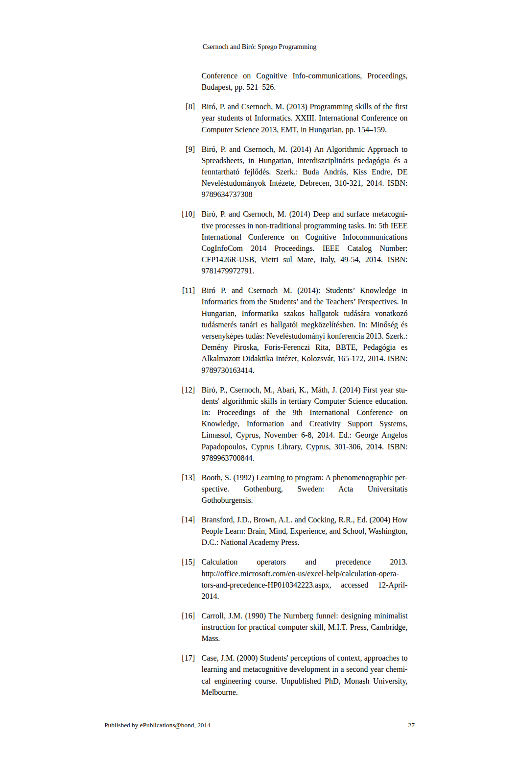Csernoch and Biró: Sprego Programming
Conference on Cognitive Info-communications, Proceedings, Budapest, pp. 521–526.
[8] Biró, P. and Csernoch, M. (2013) Programming skills of the first year students of Informatics. XXIII. International Conference on Computer Science 2013, EMT, in Hungarian, pp. 154–159.
[9] Biró, P. and Csernoch, M. (2014) An Algorithmic Approach to Spreadsheets, in Hungarian, Interdiszciplináris pedagógia és a fenntartható fejlődés. Szerk.: Buda András, Kiss Endre, DE Neveléstudományok Intézete, Debrecen, 310-321, 2014. ISBN: 9789634737308
[10] Biró, P. and Csernoch, M. (2014) Deep and surface metacognitive processes in non-traditional programming tasks. In: 5th IEEE International Conference on Cognitive Infocommunications CogInfoCom 2014 Proceedings. IEEE Catalog Number: CFP1426R-USB, Vietri sul Mare, Italy, 49-54, 2014. ISBN: 9781479972791.
[11] Biró P. and Csernoch M. (2014): Students’ Knowledge in Informatics from the Students’ and the Teachers’ Perspectives. In Hungarian, Informatika szakos hallgatok tudására vonatkozó tudásmerés tanári es hallgatói megközelítésben. In: Minőség és versenyképes tudás: Neveléstudományi konferencia 2013. Szerk.: Demény Piroska, Foris-Ferenczi Rita, BBTE, Pedagógia es Alkalmazott Didaktika Intézet, Kolozsvár, 165-172, 2014. ISBN: 9789730163414.
[12] Biró, P., Csernoch, M., Abari, K., Máth, J. (2014) First year students' algorithmic skills in tertiary Computer Science education. In: Proceedings of the 9th International Conference on Knowledge, Information and Creativity Support Systems, Limassol, Cyprus, November 6-8, 2014. Ed.: George Angelos Papadopoulos, Cyprus Library, Cyprus, 301-306, 2014. ISBN: 9789963700844.
[13] Booth, S. (1992) Learning to program: A phenomenographic perspective. Gothenburg, Sweden: Acta Universitatis Gothoburgensis.
[14] Bransford, J.D., Brown, A.L. and Cocking, R.R., Ed. (2004) How People Learn: Brain, Mind, Experience, and School, Washington, D.C.: National Academy Press.
[15] Calculation operators and precedence 2013. http://office.microsoft.com/en-us/excel-help/calculation-operators-and-precedence-HP010342223.aspx, accessed 12-April-2014.
[16] Carroll, J.M. (1990) The Nurnberg funnel: designing minimalist instruction for practical computer skill, M.I.T. Press, Cambridge, Mass.
[17] Case, J.M. (2000) Students' perceptions of context, approaches to learning and metacognitive development in a second year chemical engineering course. Unpublished PhD, Monash University, Melbourne.
Published by ePublications@bond, 2014
27